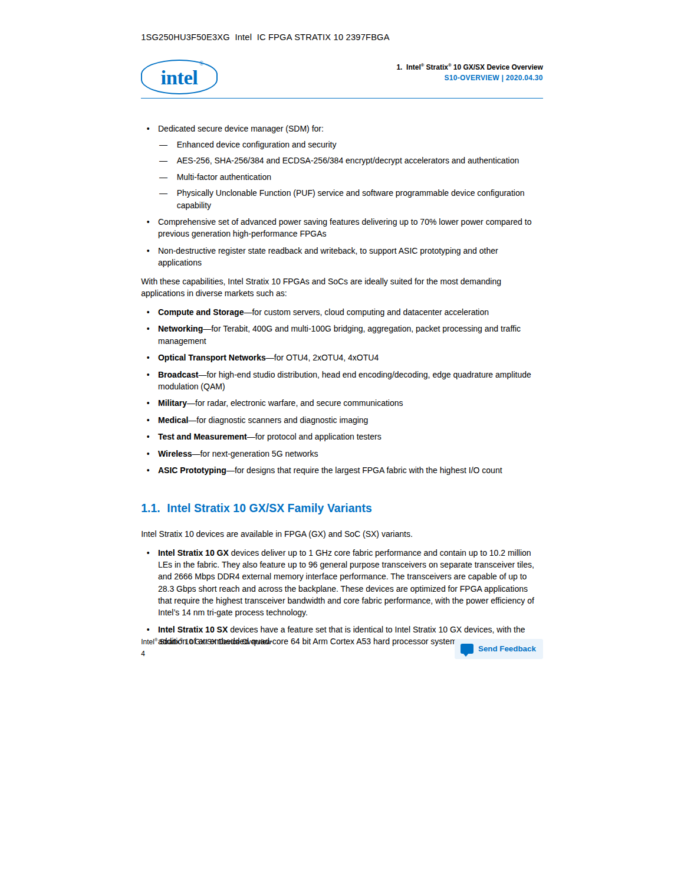1SG250HU3F50E3XG Intel IC FPGA STRATIX 10 2397FBGA
intel®
1. Intel® Stratix® 10 GX/SX Device Overview
S10-OVERVIEW | 2020.04.30
Dedicated secure device manager (SDM) for:
Enhanced device configuration and security
AES-256, SHA-256/384 and ECDSA-256/384 encrypt/decrypt accelerators and authentication
Multi-factor authentication
Physically Unclonable Function (PUF) service and software programmable device configuration capability
Comprehensive set of advanced power saving features delivering up to 70% lower power compared to previous generation high-performance FPGAs
Non-destructive register state readback and writeback, to support ASIC prototyping and other applications
With these capabilities, Intel Stratix 10 FPGAs and SoCs are ideally suited for the most demanding applications in diverse markets such as:
Compute and Storage—for custom servers, cloud computing and datacenter acceleration
Networking—for Terabit, 400G and multi-100G bridging, aggregation, packet processing and traffic management
Optical Transport Networks—for OTU4, 2xOTU4, 4xOTU4
Broadcast—for high-end studio distribution, head end encoding/decoding, edge quadrature amplitude modulation (QAM)
Military—for radar, electronic warfare, and secure communications
Medical—for diagnostic scanners and diagnostic imaging
Test and Measurement—for protocol and application testers
Wireless—for next-generation 5G networks
ASIC Prototyping—for designs that require the largest FPGA fabric with the highest I/O count
1.1. Intel Stratix 10 GX/SX Family Variants
Intel Stratix 10 devices are available in FPGA (GX) and SoC (SX) variants.
Intel Stratix 10 GX devices deliver up to 1 GHz core fabric performance and contain up to 10.2 million LEs in the fabric. They also feature up to 96 general purpose transceivers on separate transceiver tiles, and 2666 Mbps DDR4 external memory interface performance. The transceivers are capable of up to 28.3 Gbps short reach and across the backplane. These devices are optimized for FPGA applications that require the highest transceiver bandwidth and core fabric performance, with the power efficiency of Intel’s 14 nm tri-gate process technology.
Intel Stratix 10 SX devices have a feature set that is identical to Intel Stratix 10 GX devices, with the addition of an embedded quad-core 64 bit Arm Cortex A53 hard processor system.
Intel® Stratix® 10 GX/SX Device Overview
4
Send Feedback